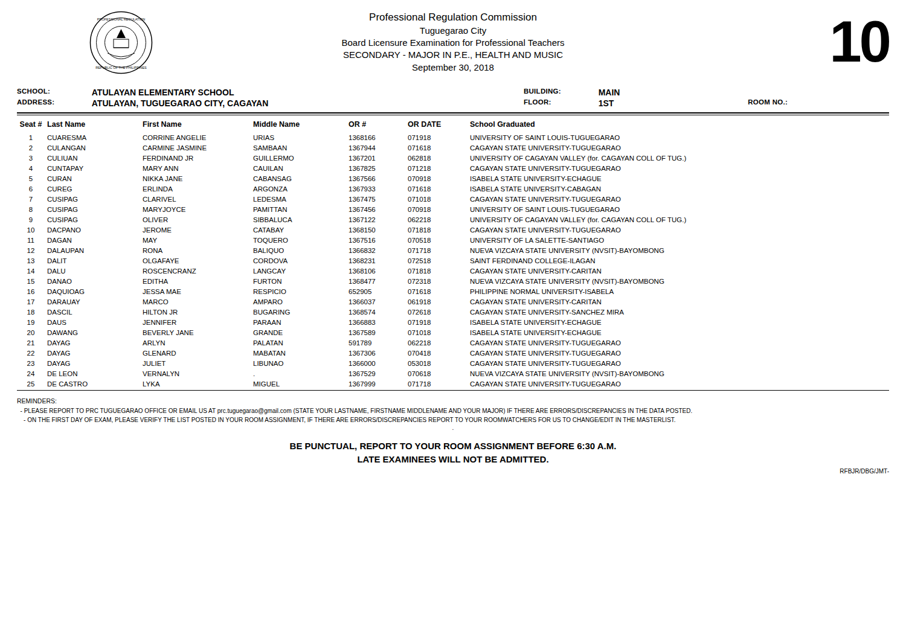PROFESSIONAL REGULATION REPUBLIC OF THE PHILIPPINES
Professional Regulation Commission
Tuguegarao City
Board Licensure Examination for Professional Teachers
SECONDARY - MAJOR IN P.E., HEALTH AND MUSIC
September 30, 2018
10
| SCHOOL: | ATULAYAN ELEMENTARY SCHOOL | BUILDING: | MAIN | |
| ADDRESS: | ATULAYAN, TUGUEGARAO CITY, CAGAYAN | FLOOR: | 1ST | ROOM NO.: |
| Seat # | Last Name | First Name | Middle Name | OR # | OR DATE | School Graduated |
| --- | --- | --- | --- | --- | --- | --- |
| 1 | CUARESMA | CORRINE ANGELIE | URIAS | 1368166 | 071918 | UNIVERSITY OF SAINT LOUIS-TUGUEGARAO |
| 2 | CULANGAN | CARMINE JASMINE | SAMBAAN | 1367944 | 071618 | CAGAYAN STATE UNIVERSITY-TUGUEGARAO |
| 3 | CULIUAN | FERDINAND JR | GUILLERMO | 1367201 | 062818 | UNIVERSITY OF CAGAYAN VALLEY (for. CAGAYAN COLL OF TUG.) |
| 4 | CUNTAPAY | MARY ANN | CAUILAN | 1367825 | 071218 | CAGAYAN STATE UNIVERSITY-TUGUEGARAO |
| 5 | CURAN | NIKKA JANE | CABANSAG | 1367566 | 070918 | ISABELA STATE UNIVERSITY-ECHAGUE |
| 6 | CUREG | ERLINDA | ARGONZA | 1367933 | 071618 | ISABELA STATE UNIVERSITY-CABAGAN |
| 7 | CUSIPAG | CLARIVEL | LEDESMA | 1367475 | 071018 | CAGAYAN STATE UNIVERSITY-TUGUEGARAO |
| 8 | CUSIPAG | MARYJOYCE | PAMITTAN | 1367456 | 070918 | UNIVERSITY OF SAINT LOUIS-TUGUEGARAO |
| 9 | CUSIPAG | OLIVER | SIBBALUCA | 1367122 | 062218 | UNIVERSITY OF CAGAYAN VALLEY (for. CAGAYAN COLL OF TUG.) |
| 10 | DACPANO | JEROME | CATABAY | 1368150 | 071818 | CAGAYAN STATE UNIVERSITY-TUGUEGARAO |
| 11 | DAGAN | MAY | TOQUERO | 1367516 | 070518 | UNIVERSITY OF LA SALETTE-SANTIAGO |
| 12 | DALAUPAN | RONA | BALIQUO | 1366832 | 071718 | NUEVA VIZCAYA STATE UNIVERSITY (NVSIT)-BAYOMBONG |
| 13 | DALIT | OLGAFAYE | CORDOVA | 1368231 | 072518 | SAINT FERDINAND COLLEGE-ILAGAN |
| 14 | DALU | ROSCENCRANZ | LANGCAY | 1368106 | 071818 | CAGAYAN STATE UNIVERSITY-CARITAN |
| 15 | DANAO | EDITHA | FURTON | 1368477 | 072318 | NUEVA VIZCAYA STATE UNIVERSITY (NVSIT)-BAYOMBONG |
| 16 | DAQUIOAG | JESSA MAE | RESPICIO | 652905 | 071618 | PHILIPPINE NORMAL UNIVERSITY-ISABELA |
| 17 | DARAUAY | MARCO | AMPARO | 1366037 | 061918 | CAGAYAN STATE UNIVERSITY-CARITAN |
| 18 | DASCIL | HILTON JR | BUGARING | 1368574 | 072618 | CAGAYAN STATE UNIVERSITY-SANCHEZ MIRA |
| 19 | DAUS | JENNIFER | PARAAN | 1366883 | 071918 | ISABELA STATE UNIVERSITY-ECHAGUE |
| 20 | DAWANG | BEVERLY JANE | GRANDE | 1367589 | 071018 | ISABELA STATE UNIVERSITY-ECHAGUE |
| 21 | DAYAG | ARLYN | PALATAN | 591789 | 062218 | CAGAYAN STATE UNIVERSITY-TUGUEGARAO |
| 22 | DAYAG | GLENARD | MABATAN | 1367306 | 070418 | CAGAYAN STATE UNIVERSITY-TUGUEGARAO |
| 23 | DAYAG | JULIET | LIBUNAO | 1366000 | 053018 | CAGAYAN STATE UNIVERSITY-TUGUEGARAO |
| 24 | DE LEON | VERNALYN | . | 1367529 | 070618 | NUEVA VIZCAYA STATE UNIVERSITY (NVSIT)-BAYOMBONG |
| 25 | DE CASTRO | LYKA | MIGUEL | 1367999 | 071718 | CAGAYAN STATE UNIVERSITY-TUGUEGARAO |
REMINDERS:
- PLEASE REPORT TO PRC TUGUEGARAO OFFICE OR EMAIL US AT prc.tuguegarao@gmail.com (STATE YOUR LASTNAME, FIRSTNAME MIDDLENAME AND YOUR MAJOR) IF THERE ARE ERRORS/DISCREPANCIES IN THE DATA POSTED.
- ON THE FIRST DAY OF EXAM, PLEASE VERIFY THE LIST POSTED IN YOUR ROOM ASSIGNMENT, IF THERE ARE ERRORS/DISCREPANCIES REPORT TO YOUR ROOMWATCHERS FOR US TO CHANGE/EDIT IN THE MASTERLIST.
.
BE PUNCTUAL, REPORT TO YOUR ROOM ASSIGNMENT BEFORE 6:30 A.M.
LATE EXAMINEES WILL NOT BE ADMITTED.
RFBJR/DBG/JMT-